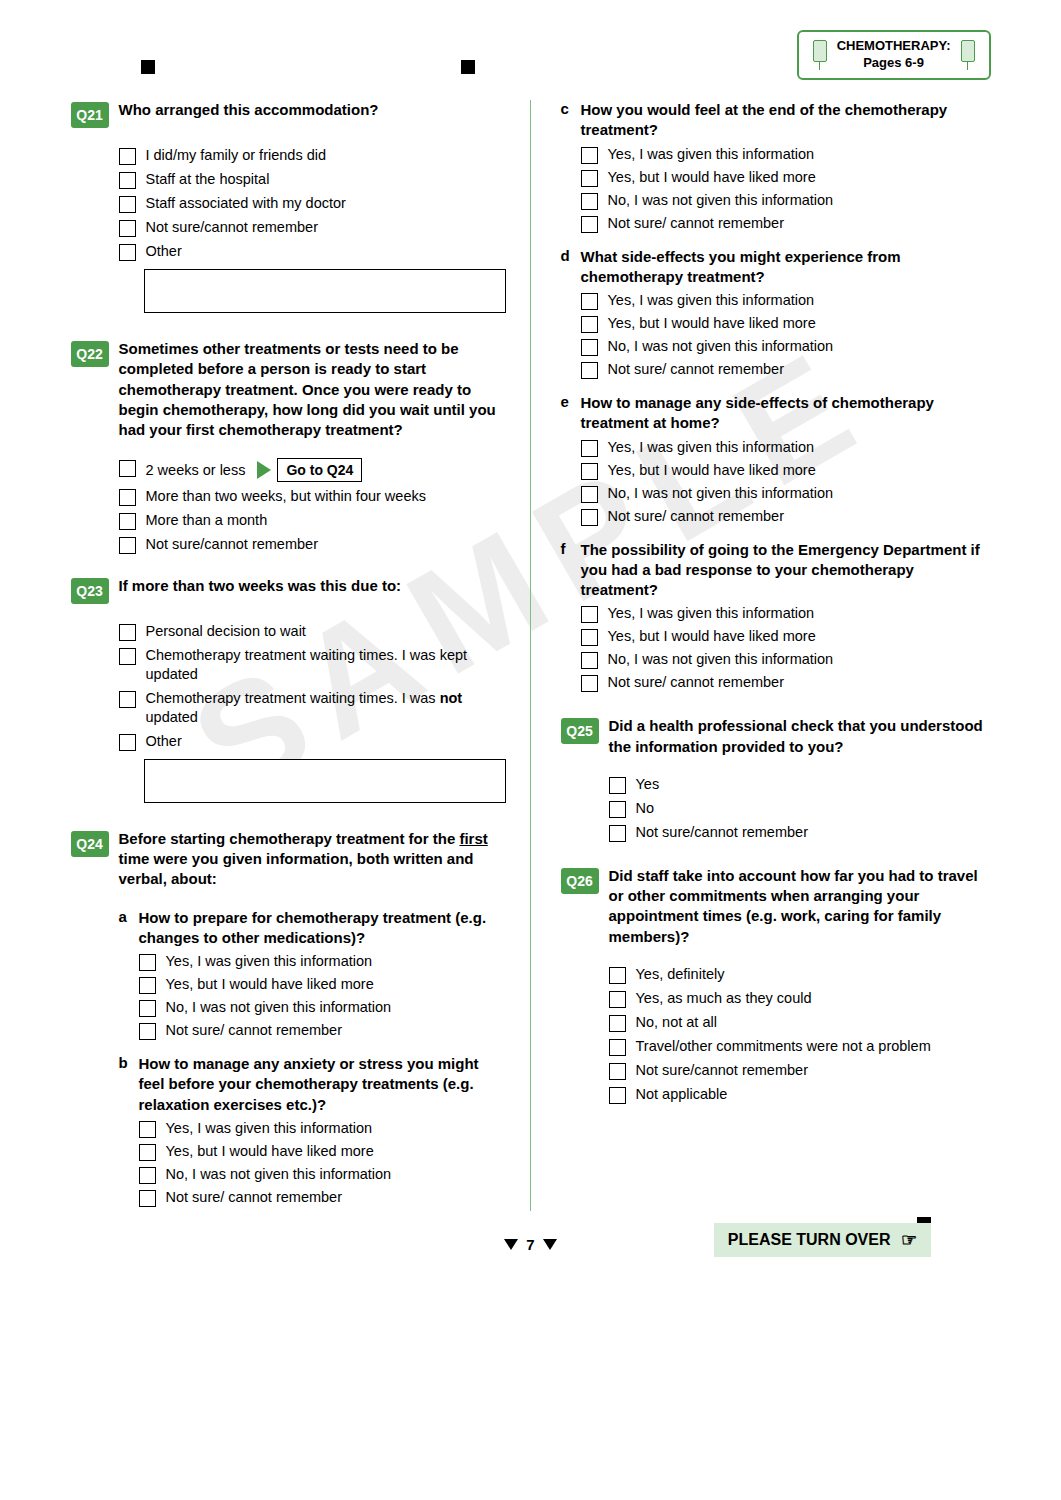CHEMOTHERAPY:
Pages 6-9
SAMPLE
Q21
Who arranged this accommodation?
I did/my family or friends did
Staff at the hospital
Staff associated with my doctor
Not sure/cannot remember
Other
Q22
Sometimes other treatments or tests need to be completed before a person is ready to start chemotherapy treatment. Once you were ready to begin chemotherapy, how long did you wait until you had your first chemotherapy treatment?
2 weeks or less Go to Q24
More than two weeks, but within four weeks
More than a month
Not sure/cannot remember
Q23
If more than two weeks was this due to:
Personal decision to wait
Chemotherapy treatment waiting times. I was kept updated
Chemotherapy treatment waiting times. I was not updated
Other
Q24
Before starting chemotherapy treatment for the first time were you given information, both written and verbal, about:
a
How to prepare for chemotherapy treatment (e.g. changes to other medications)?
Yes, I was given this information
Yes, but I would have liked more
No, I was not given this information
Not sure/ cannot remember
b
How to manage any anxiety or stress you might feel before your chemotherapy treatments (e.g. relaxation exercises etc.)?
Yes, I was given this information
Yes, but I would have liked more
No, I was not given this information
Not sure/ cannot remember
c
How you would feel at the end of the chemotherapy treatment?
Yes, I was given this information
Yes, but I would have liked more
No, I was not given this information
Not sure/ cannot remember
d
What side-effects you might experience from chemotherapy treatment?
Yes, I was given this information
Yes, but I would have liked more
No, I was not given this information
Not sure/ cannot remember
e
How to manage any side-effects of chemotherapy treatment at home?
Yes, I was given this information
Yes, but I would have liked more
No, I was not given this information
Not sure/ cannot remember
f
The possibility of going to the Emergency Department if you had a bad response to your chemotherapy treatment?
Yes, I was given this information
Yes, but I would have liked more
No, I was not given this information
Not sure/ cannot remember
Q25
Did a health professional check that you understood the information provided to you?
Yes
No
Not sure/cannot remember
Q26
Did staff take into account how far you had to travel or other commitments when arranging your appointment times (e.g. work, caring for family members)?
Yes, definitely
Yes, as much as they could
No, not at all
Travel/other commitments were not a problem
Not sure/cannot remember
Not applicable
7
PLEASE TURN OVER ☞